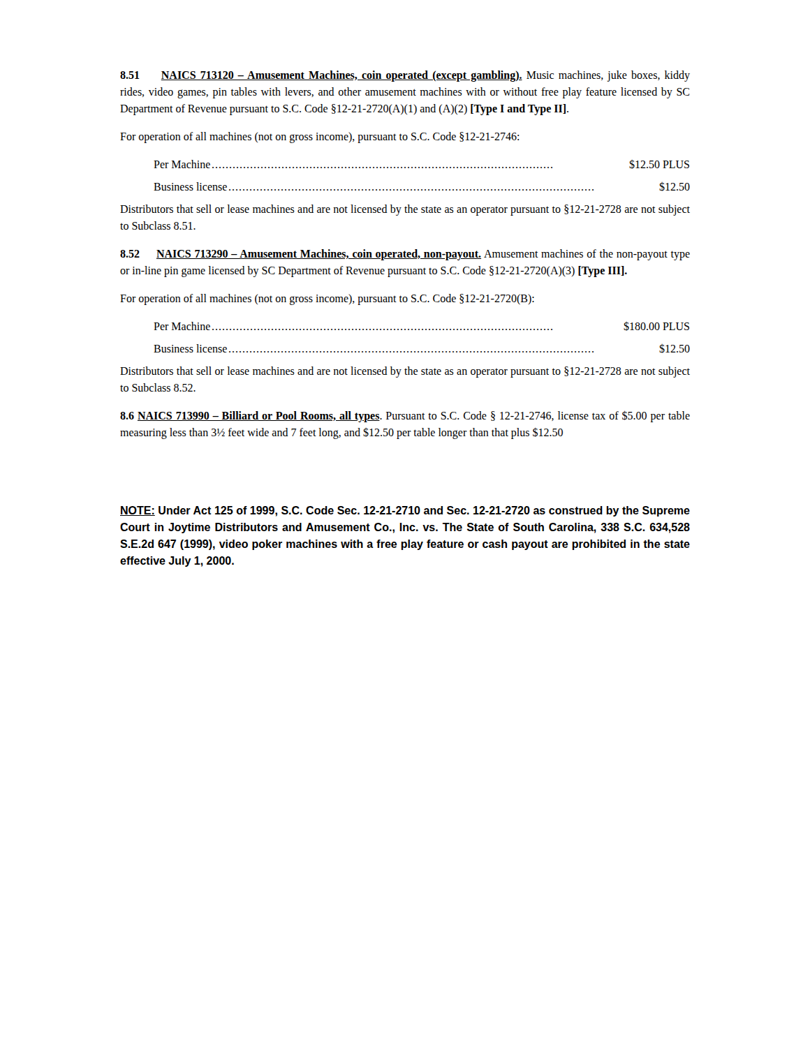8.51 NAICS 713120 – Amusement Machines, coin operated (except gambling). Music machines, juke boxes, kiddy rides, video games, pin tables with levers, and other amusement machines with or without free play feature licensed by SC Department of Revenue pursuant to S.C. Code §12-21-2720(A)(1) and (A)(2) [Type I and Type II].
For operation of all machines (not on gross income), pursuant to S.C. Code §12-21-2746:
Per Machine .................................................................................................. $12.50 PLUS
Business license ......................................................................................................... $12.50
Distributors that sell or lease machines and are not licensed by the state as an operator pursuant to §12-21-2728 are not subject to Subclass 8.51.
8.52 NAICS 713290 – Amusement Machines, coin operated, non-payout. Amusement machines of the non-payout type or in-line pin game licensed by SC Department of Revenue pursuant to S.C. Code §12-21-2720(A)(3) [Type III].
For operation of all machines (not on gross income), pursuant to S.C. Code §12-21-2720(B):
Per Machine .................................................................................................. $180.00 PLUS
Business license ......................................................................................................... $12.50
Distributors that sell or lease machines and are not licensed by the state as an operator pursuant to §12-21-2728 are not subject to Subclass 8.52.
8.6 NAICS 713990 – Billiard or Pool Rooms, all types. Pursuant to S.C. Code § 12-21-2746, license tax of $5.00 per table measuring less than 3½ feet wide and 7 feet long, and $12.50 per table longer than that plus $12.50
NOTE: Under Act 125 of 1999, S.C. Code Sec. 12-21-2710 and Sec. 12-21-2720 as construed by the Supreme Court in Joytime Distributors and Amusement Co., Inc. vs. The State of South Carolina, 338 S.C. 634,528 S.E.2d 647 (1999), video poker machines with a free play feature or cash payout are prohibited in the state effective July 1, 2000.